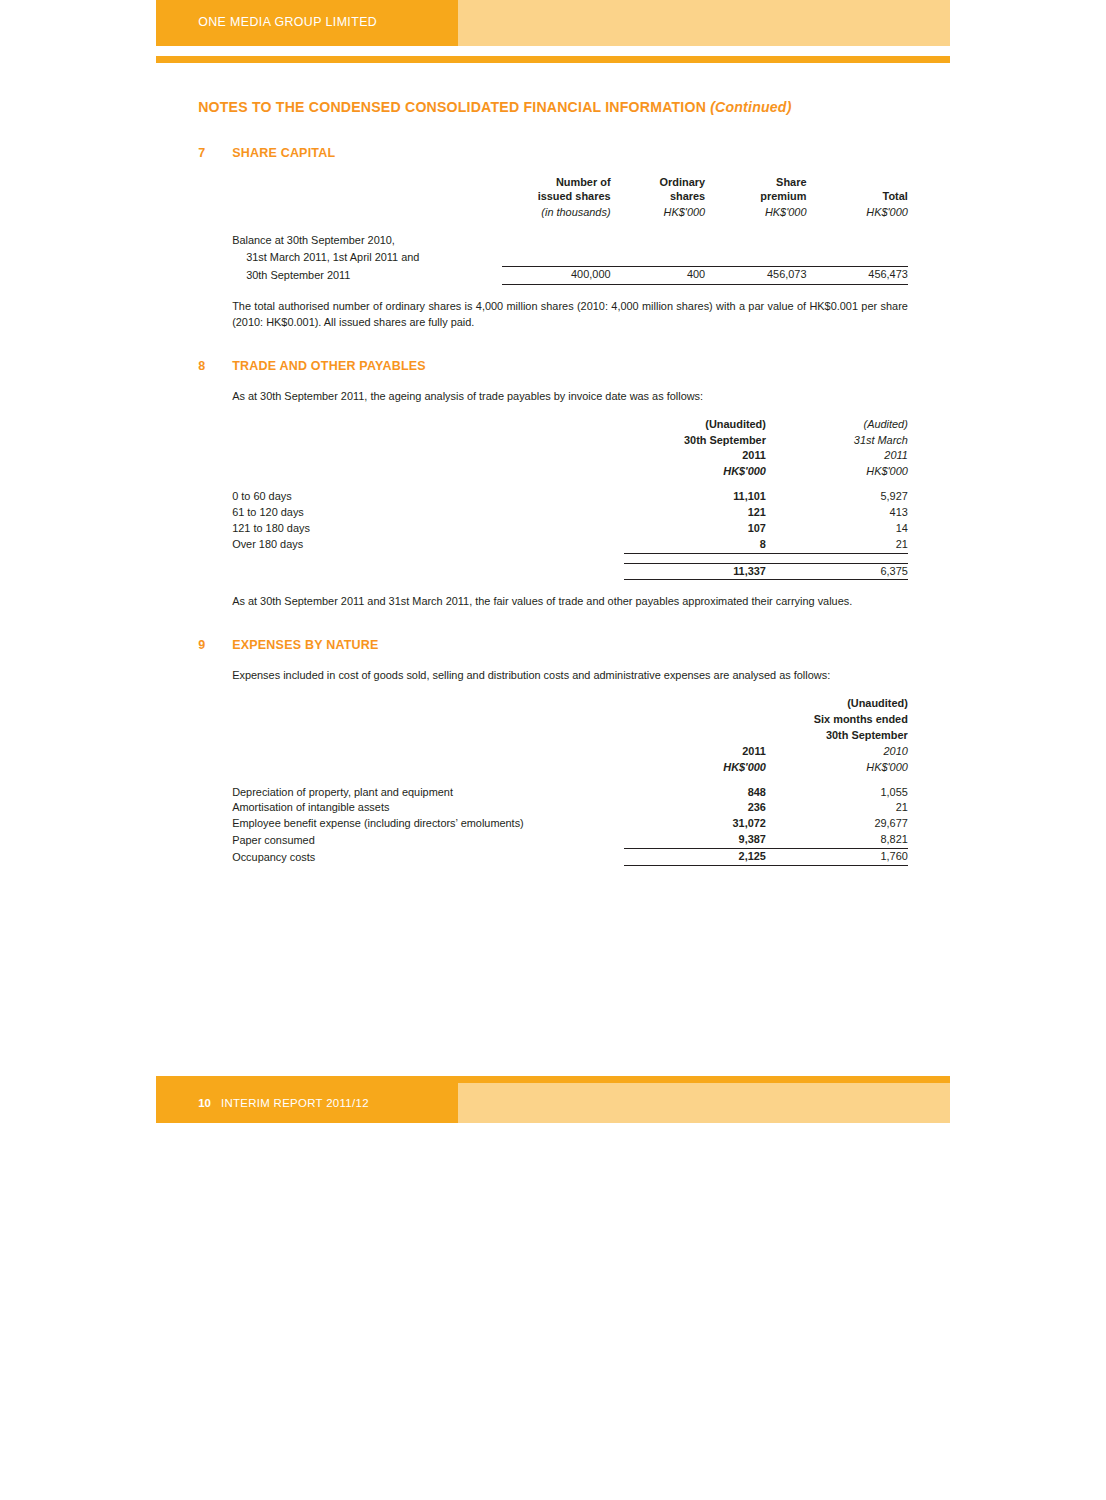ONE MEDIA GROUP LIMITED
NOTES TO THE CONDENSED CONSOLIDATED FINANCIAL INFORMATION (Continued)
7
SHARE CAPITAL
| | Number of | Ordinary | Share | |
| | issued shares | shares | premium | Total |
| | (in thousands) | HK$'000 | HK$'000 | HK$'000 |
| Balance at 30th September 2010, | | | | |
| 31st March 2011, 1st April 2011 and | | | | |
| 30th September 2011 | 400,000 | 400 | 456,073 | 456,473 |
The total authorised number of ordinary shares is 4,000 million shares (2010: 4,000 million shares) with a par value of HK$0.001 per share (2010: HK$0.001). All issued shares are fully paid.
8
TRADE AND OTHER PAYABLES
As at 30th September 2011, the ageing analysis of trade payables by invoice date was as follows:
| | (Unaudited) | (Audited) |
| | 30th September | 31st March |
| | 2011 | 2011 |
| | HK$'000 | HK$'000 |
| 0 to 60 days | 11,101 | 5,927 |
| 61 to 120 days | 121 | 413 |
| 121 to 180 days | 107 | 14 |
| Over 180 days | 8 | 21 |
| | 11,337 | 6,375 |
As at 30th September 2011 and 31st March 2011, the fair values of trade and other payables approximated their carrying values.
9
EXPENSES BY NATURE
Expenses included in cost of goods sold, selling and distribution costs and administrative expenses are analysed as follows:
| | (Unaudited) |
| | Six months ended |
| | 30th September |
| | 2011 | 2010 |
| | HK$'000 | HK$'000 |
| Depreciation of property, plant and equipment | 848 | 1,055 |
| Amortisation of intangible assets | 236 | 21 |
| Employee benefit expense (including directors’ emoluments) | 31,072 | 29,677 |
| Paper consumed | 9,387 | 8,821 |
| Occupancy costs | 2,125 | 1,760 |
10 INTERIM REPORT 2011/12